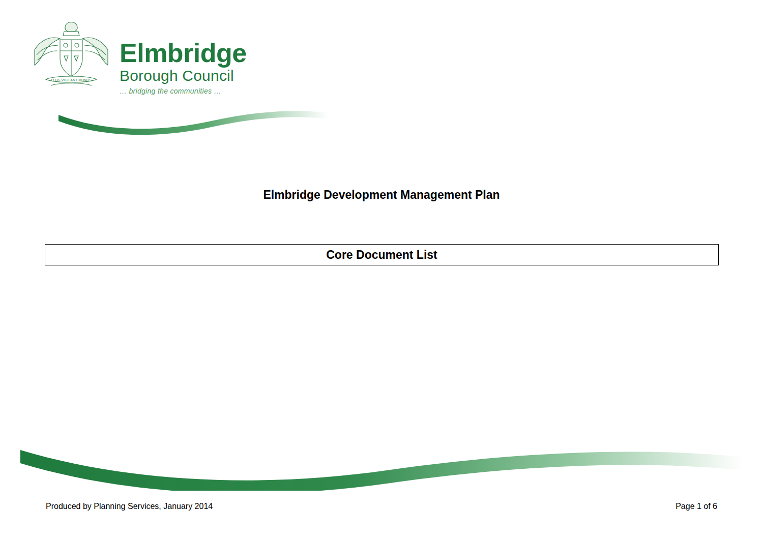PLUS VIGILANT MUNUS
Elmbridge
Borough Council
… bridging the communities …
Elmbridge Development Management Plan
Core Document List
Produced by Planning Services, January 2014 Page 1 of 6